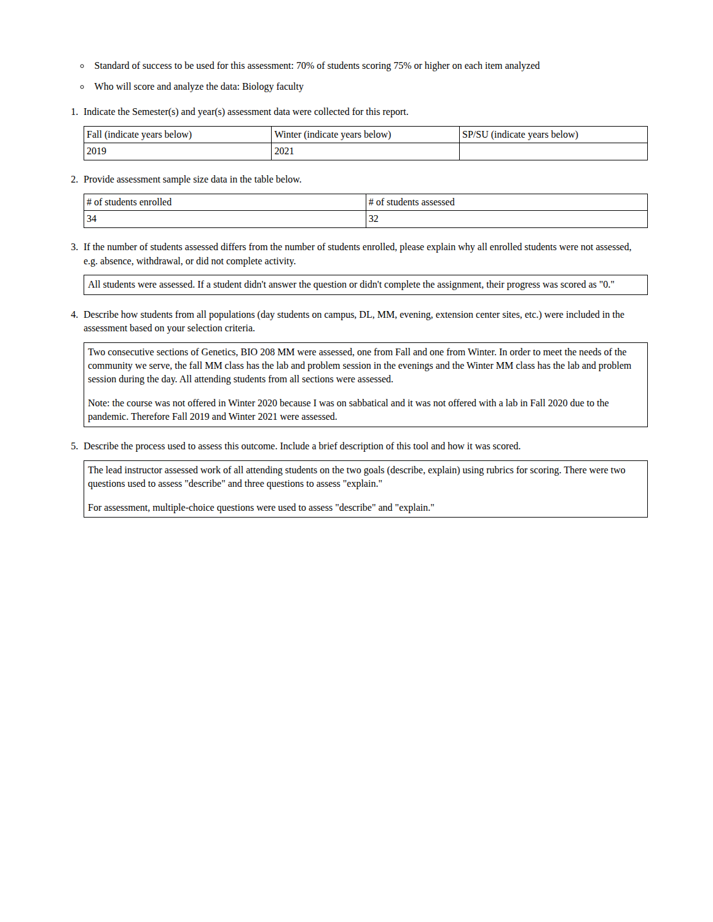Standard of success to be used for this assessment: 70% of students scoring 75% or higher on each item analyzed
Who will score and analyze the data: Biology faculty
Indicate the Semester(s) and year(s) assessment data were collected for this report.
| Fall (indicate years below) | Winter (indicate years below) | SP/SU (indicate years below) |
| 2019 | 2021 | |
Provide assessment sample size data in the table below.
| # of students enrolled | # of students assessed |
| 34 | 32 |
If the number of students assessed differs from the number of students enrolled, please explain why all enrolled students were not assessed, e.g. absence, withdrawal, or did not complete activity.
All students were assessed. If a student didn't answer the question or didn't complete the assignment, their progress was scored as "0."
Describe how students from all populations (day students on campus, DL, MM, evening, extension center sites, etc.) were included in the assessment based on your selection criteria.
Two consecutive sections of Genetics, BIO 208 MM were assessed, one from Fall and one from Winter. In order to meet the needs of the community we serve, the fall MM class has the lab and problem session in the evenings and the Winter MM class has the lab and problem session during the day. All attending students from all sections were assessed.
Note: the course was not offered in Winter 2020 because I was on sabbatical and it was not offered with a lab in Fall 2020 due to the pandemic. Therefore Fall 2019 and Winter 2021 were assessed.
Describe the process used to assess this outcome. Include a brief description of this tool and how it was scored.
The lead instructor assessed work of all attending students on the two goals (describe, explain) using rubrics for scoring. There were two questions used to assess "describe" and three questions to assess "explain."
For assessment, multiple-choice questions were used to assess "describe" and "explain."